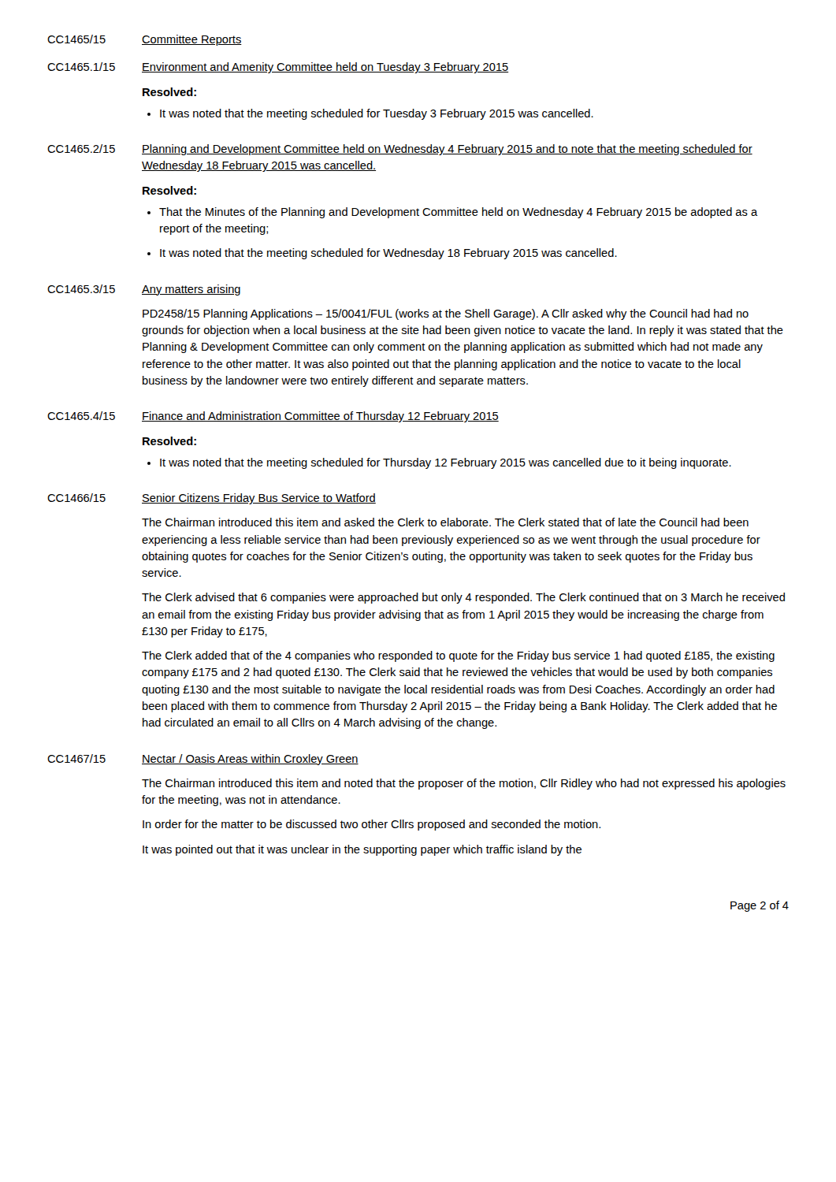CC1465/15
Committee Reports
CC1465.1/15
Environment and Amenity Committee held on Tuesday 3 February 2015
Resolved:
It was noted that the meeting scheduled for Tuesday 3 February 2015 was cancelled.
CC1465.2/15
Planning and Development Committee held on Wednesday 4 February 2015 and to note that the meeting scheduled for Wednesday 18 February 2015 was cancelled.
Resolved:
That the Minutes of the Planning and Development Committee held on Wednesday 4 February 2015 be adopted as a report of the meeting;
It was noted that the meeting scheduled for Wednesday 18 February 2015 was cancelled.
CC1465.3/15
Any matters arising
PD2458/15 Planning Applications – 15/0041/FUL (works at the Shell Garage). A Cllr asked why the Council had had no grounds for objection when a local business at the site had been given notice to vacate the land. In reply it was stated that the Planning & Development Committee can only comment on the planning application as submitted which had not made any reference to the other matter. It was also pointed out that the planning application and the notice to vacate to the local business by the landowner were two entirely different and separate matters.
CC1465.4/15
Finance and Administration Committee of Thursday 12 February 2015
Resolved:
It was noted that the meeting scheduled for Thursday 12 February 2015 was cancelled due to it being inquorate.
CC1466/15
Senior Citizens Friday Bus Service to Watford
The Chairman introduced this item and asked the Clerk to elaborate. The Clerk stated that of late the Council had been experiencing a less reliable service than had been previously experienced so as we went through the usual procedure for obtaining quotes for coaches for the Senior Citizen’s outing, the opportunity was taken to seek quotes for the Friday bus service.
The Clerk advised that 6 companies were approached but only 4 responded. The Clerk continued that on 3 March he received an email from the existing Friday bus provider advising that as from 1 April 2015 they would be increasing the charge from £130 per Friday to £175,
The Clerk added that of the 4 companies who responded to quote for the Friday bus service 1 had quoted £185, the existing company £175 and 2 had quoted £130. The Clerk said that he reviewed the vehicles that would be used by both companies quoting £130 and the most suitable to navigate the local residential roads was from Desi Coaches. Accordingly an order had been placed with them to commence from Thursday 2 April 2015 – the Friday being a Bank Holiday. The Clerk added that he had circulated an email to all Cllrs on 4 March advising of the change.
CC1467/15
Nectar / Oasis Areas within Croxley Green
The Chairman introduced this item and noted that the proposer of the motion, Cllr Ridley who had not expressed his apologies for the meeting, was not in attendance.
In order for the matter to be discussed two other Cllrs proposed and seconded the motion.
It was pointed out that it was unclear in the supporting paper which traffic island by the
Page 2 of 4